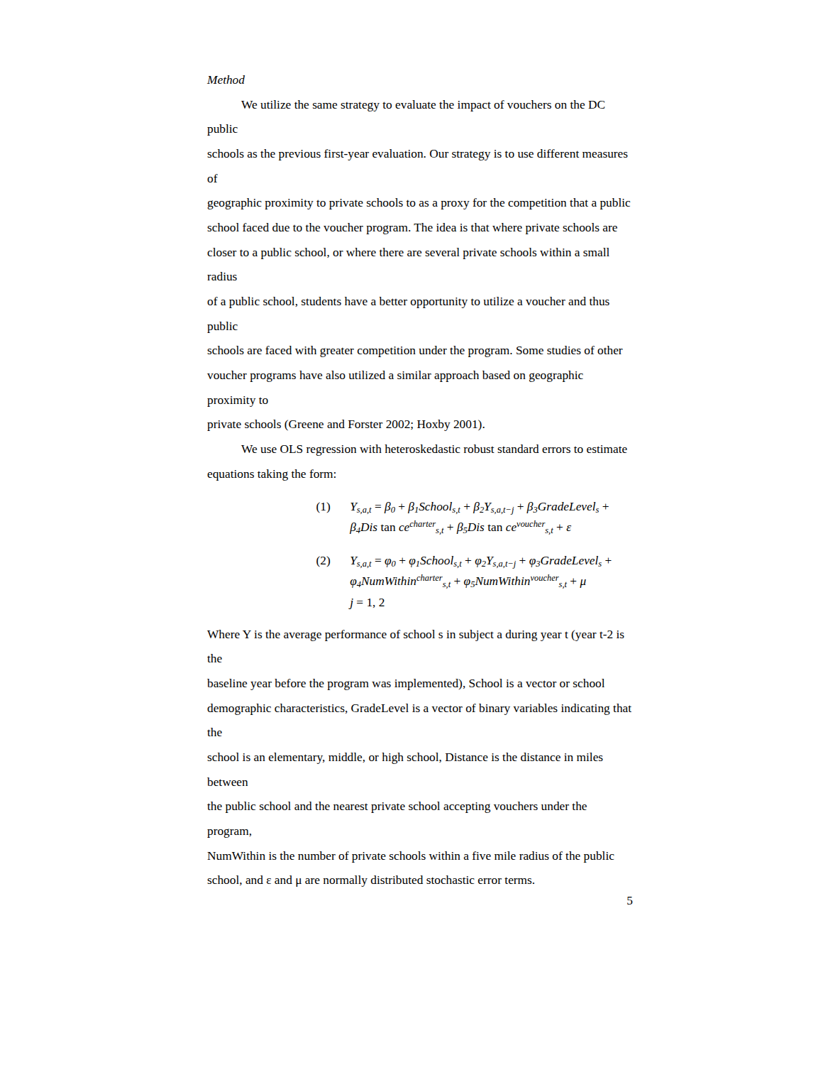Method
We utilize the same strategy to evaluate the impact of vouchers on the DC public
schools as the previous first-year evaluation. Our strategy is to use different measures of
geographic proximity to private schools to as a proxy for the competition that a public
school faced due to the voucher program. The idea is that where private schools are
closer to a public school, or where there are several private schools within a small radius
of a public school, students have a better opportunity to utilize a voucher and thus public
schools are faced with greater competition under the program. Some studies of other
voucher programs have also utilized a similar approach based on geographic proximity to
private schools (Greene and Forster 2002; Hoxby 2001).
We use OLS regression with heteroskedastic robust standard errors to estimate
equations taking the form:
(1) Ys,a,t = β0 + β1Schools,t + β2Ys,a,t−j + β3GradeLevels +
β4Dis tan cecharters,t + β5Dis tan cevouchers,t + ε
(2) Ys,a,t = φ0 + φ1Schools,t + φ2Ys,a,t−j + φ3GradeLevels +
φ4NumWithincharters,t + φ5NumWithinvouchers,t + μ
j = 1, 2
Where Y is the average performance of school s in subject a during year t (year t-2 is the
baseline year before the program was implemented), School is a vector or school
demographic characteristics, GradeLevel is a vector of binary variables indicating that the
school is an elementary, middle, or high school, Distance is the distance in miles between
the public school and the nearest private school accepting vouchers under the program,
NumWithin is the number of private schools within a five mile radius of the public
school, and ε and μ are normally distributed stochastic error terms.
5